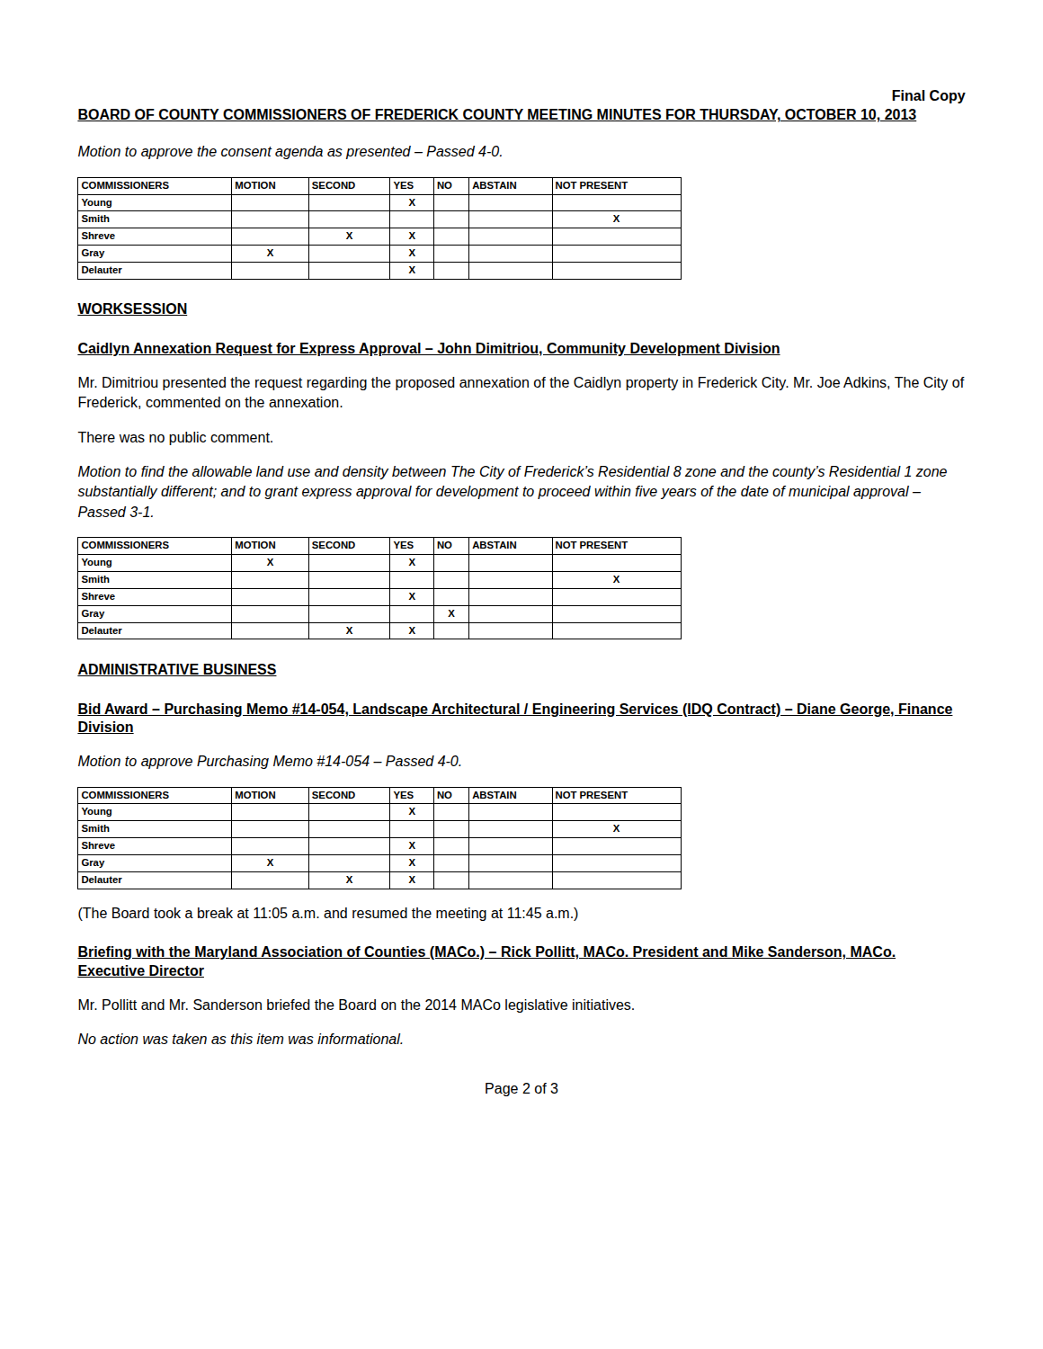Final Copy
BOARD OF COUNTY COMMISSIONERS OF FREDERICK COUNTY MEETING MINUTES FOR THURSDAY, OCTOBER 10, 2013
Motion to approve the consent agenda as presented – Passed 4-0.
| COMMISSIONERS | MOTION | SECOND | YES | NO | ABSTAIN | NOT PRESENT |
| --- | --- | --- | --- | --- | --- | --- |
| Young | | | X | | | |
| Smith | | | | | | X |
| Shreve | | X | X | | | |
| Gray | X | | X | | | |
| Delauter | | | X | | | |
WORKSESSION
Caidlyn Annexation Request for Express Approval – John Dimitriou, Community Development Division
Mr. Dimitriou presented the request regarding the proposed annexation of the Caidlyn property in Frederick City. Mr. Joe Adkins, The City of Frederick, commented on the annexation.
There was no public comment.
Motion to find the allowable land use and density between The City of Frederick’s Residential 8 zone and the county’s Residential 1 zone substantially different; and to grant express approval for development to proceed within five years of the date of municipal approval – Passed 3-1.
| COMMISSIONERS | MOTION | SECOND | YES | NO | ABSTAIN | NOT PRESENT |
| --- | --- | --- | --- | --- | --- | --- |
| Young | X | | X | | | |
| Smith | | | | | | X |
| Shreve | | | X | | | |
| Gray | | | | X | | |
| Delauter | | X | X | | | |
ADMINISTRATIVE BUSINESS
Bid Award – Purchasing Memo #14-054, Landscape Architectural / Engineering Services (IDQ Contract) – Diane George, Finance Division
Motion to approve Purchasing Memo #14-054 – Passed 4-0.
| COMMISSIONERS | MOTION | SECOND | YES | NO | ABSTAIN | NOT PRESENT |
| --- | --- | --- | --- | --- | --- | --- |
| Young | | | X | | | |
| Smith | | | | | | X |
| Shreve | | | X | | | |
| Gray | X | | X | | | |
| Delauter | | X | X | | | |
(The Board took a break at 11:05 a.m. and resumed the meeting at 11:45 a.m.)
Briefing with the Maryland Association of Counties (MACo.) – Rick Pollitt, MACo. President and Mike Sanderson, MACo. Executive Director
Mr. Pollitt and Mr. Sanderson briefed the Board on the 2014 MACo legislative initiatives.
No action was taken as this item was informational.
Page 2 of 3